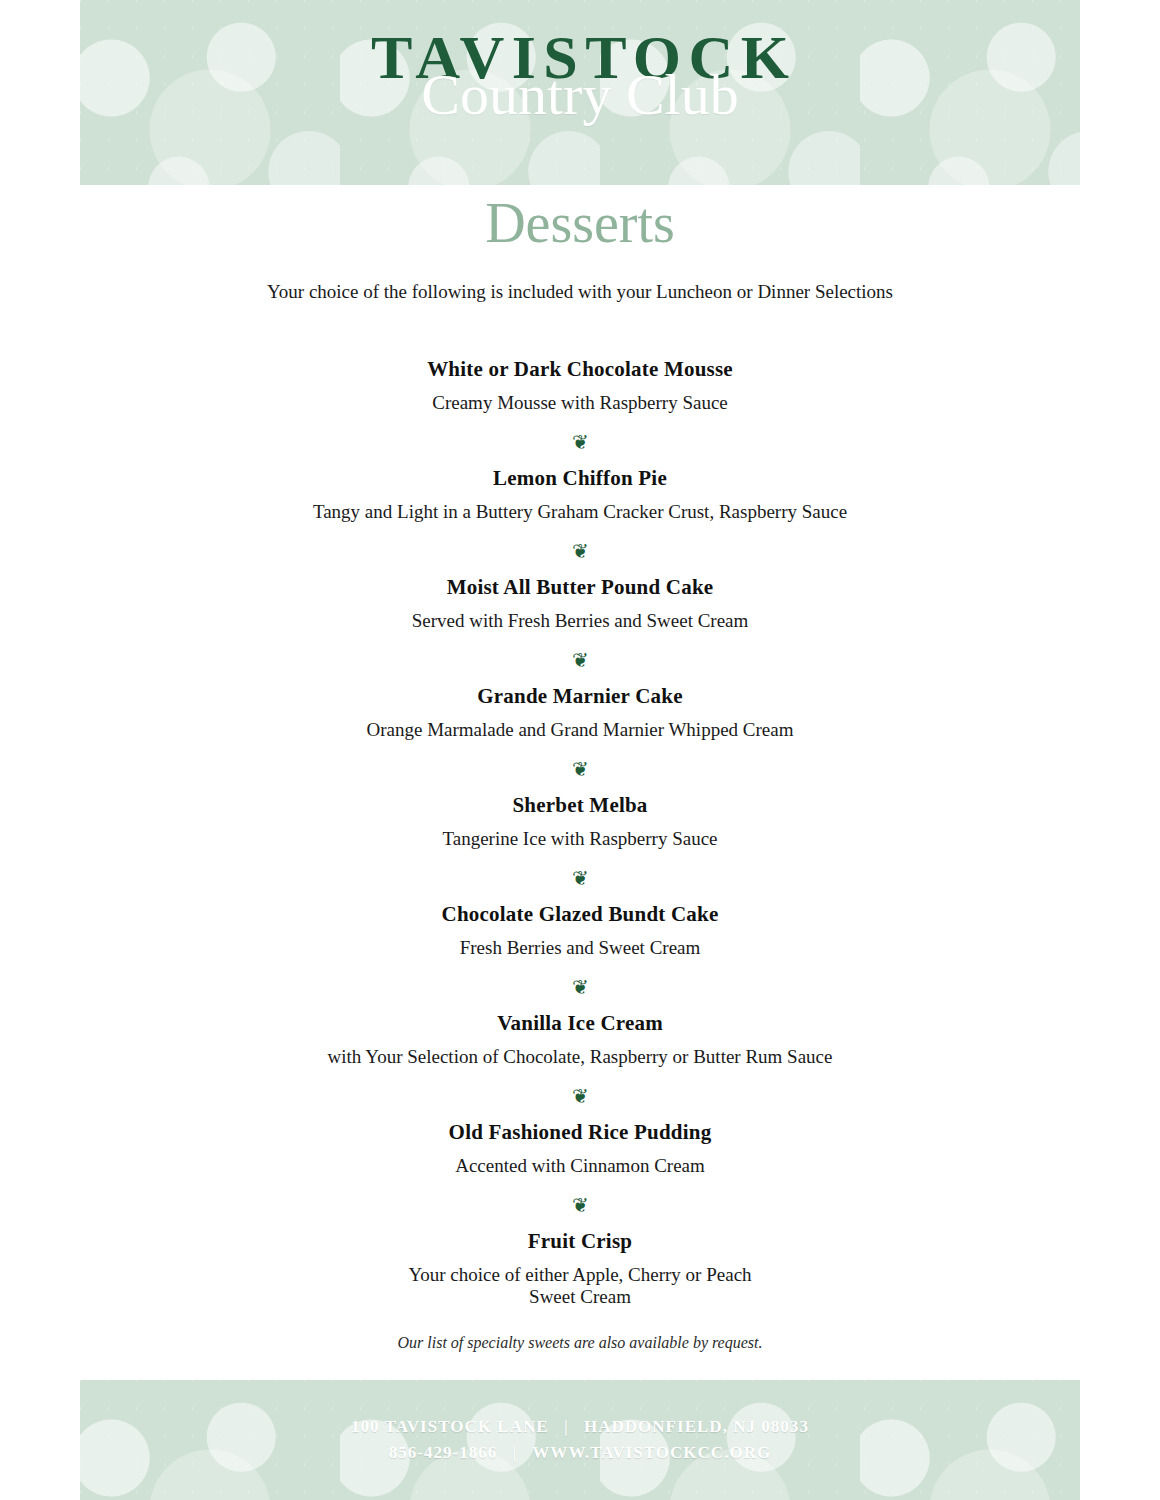TAVISTOCK
Country Club
Desserts
Your choice of the following is included with your Luncheon or Dinner Selections
White or Dark Chocolate Mousse
Creamy Mousse with Raspberry Sauce
Lemon Chiffon Pie
Tangy and Light in a Buttery Graham Cracker Crust, Raspberry Sauce
Moist All Butter Pound Cake
Served with Fresh Berries and Sweet Cream
Grande Marnier Cake
Orange Marmalade and Grand Marnier Whipped Cream
Sherbet Melba
Tangerine Ice with Raspberry Sauce
Chocolate Glazed Bundt Cake
Fresh Berries and Sweet Cream
Vanilla Ice Cream
with Your Selection of Chocolate, Raspberry or Butter Rum Sauce
Old Fashioned Rice Pudding
Accented with Cinnamon Cream
Fruit Crisp
Your choice of either Apple, Cherry or Peach
Sweet Cream
Our list of specialty sweets are also available by request.
100 TAVISTOCK LANE | HADDONFIELD, NJ 08033
856-429-1866 | WWW.TAVISTOCKCC.ORG